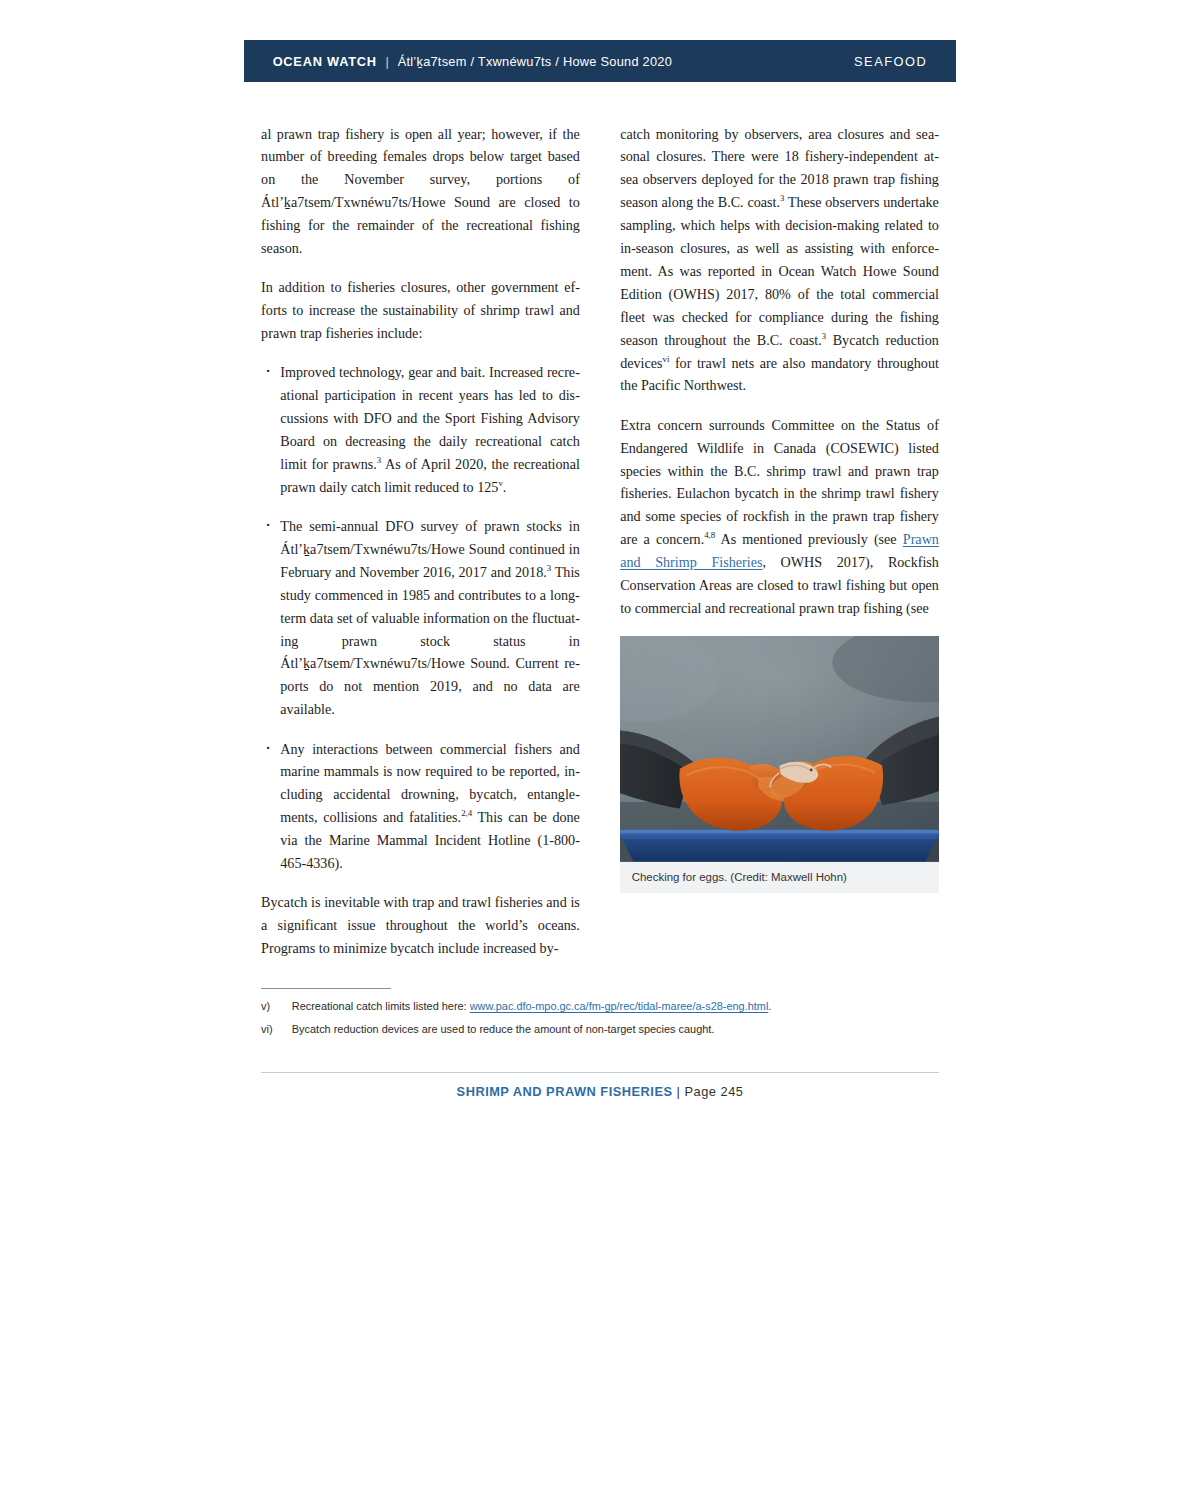OCEAN WATCH | Átl’ḵa7tsem / Txwnéwu7ts / Howe Sound 2020
SEAFOOD
al prawn trap fishery is open all year; however, if the number of breeding females drops below target based on the November survey, portions of Átl’ḵa7tsem/Txwnéwu7ts/Howe Sound are closed to fishing for the remainder of the recreational fishing season.
In addition to fisheries closures, other government efforts to increase the sustainability of shrimp trawl and prawn trap fisheries include:
Improved technology, gear and bait. Increased recreational participation in recent years has led to discussions with DFO and the Sport Fishing Advisory Board on decreasing the daily recreational catch limit for prawns.3 As of April 2020, the recreational prawn daily catch limit reduced to 125v.
The semi-annual DFO survey of prawn stocks in Átl’ḵa7tsem/Txwnéwu7ts/Howe Sound continued in February and November 2016, 2017 and 2018.3 This study commenced in 1985 and contributes to a long-term data set of valuable information on the fluctuating prawn stock status in Átl’ḵa7tsem/Txwnéwu7ts/Howe Sound. Current reports do not mention 2019, and no data are available.
Any interactions between commercial fishers and marine mammals is now required to be reported, including accidental drowning, bycatch, entanglements, collisions and fatalities.2,4 This can be done via the Marine Mammal Incident Hotline (1-800-465-4336).
Bycatch is inevitable with trap and trawl fisheries and is a significant issue throughout the world’s oceans. Programs to minimize bycatch include increased by-
catch monitoring by observers, area closures and seasonal closures. There were 18 fishery-independent at-sea observers deployed for the 2018 prawn trap fishing season along the B.C. coast.3 These observers undertake sampling, which helps with decision-making related to in-season closures, as well as assisting with enforcement. As was reported in Ocean Watch Howe Sound Edition (OWHS) 2017, 80% of the total commercial fleet was checked for compliance during the fishing season throughout the B.C. coast.3 Bycatch reduction devicesvi for trawl nets are also mandatory throughout the Pacific Northwest.
Extra concern surrounds Committee on the Status of Endangered Wildlife in Canada (COSEWIC) listed species within the B.C. shrimp trawl and prawn trap fisheries. Eulachon bycatch in the shrimp trawl fishery and some species of rockfish in the prawn trap fishery are a concern.4,8 As mentioned previously (see Prawn and Shrimp Fisheries, OWHS 2017), Rockfish Conservation Areas are closed to trawl fishing but open to commercial and recreational prawn trap fishing (see
Checking for eggs. (Credit: Maxwell Hohn)
v)
Recreational catch limits listed here: www.pac.dfo-mpo.gc.ca/fm-gp/rec/tidal-maree/a-s28-eng.html.
vi)
Bycatch reduction devices are used to reduce the amount of non-target species caught.
SHRIMP AND PRAWN FISHERIES | Page 245